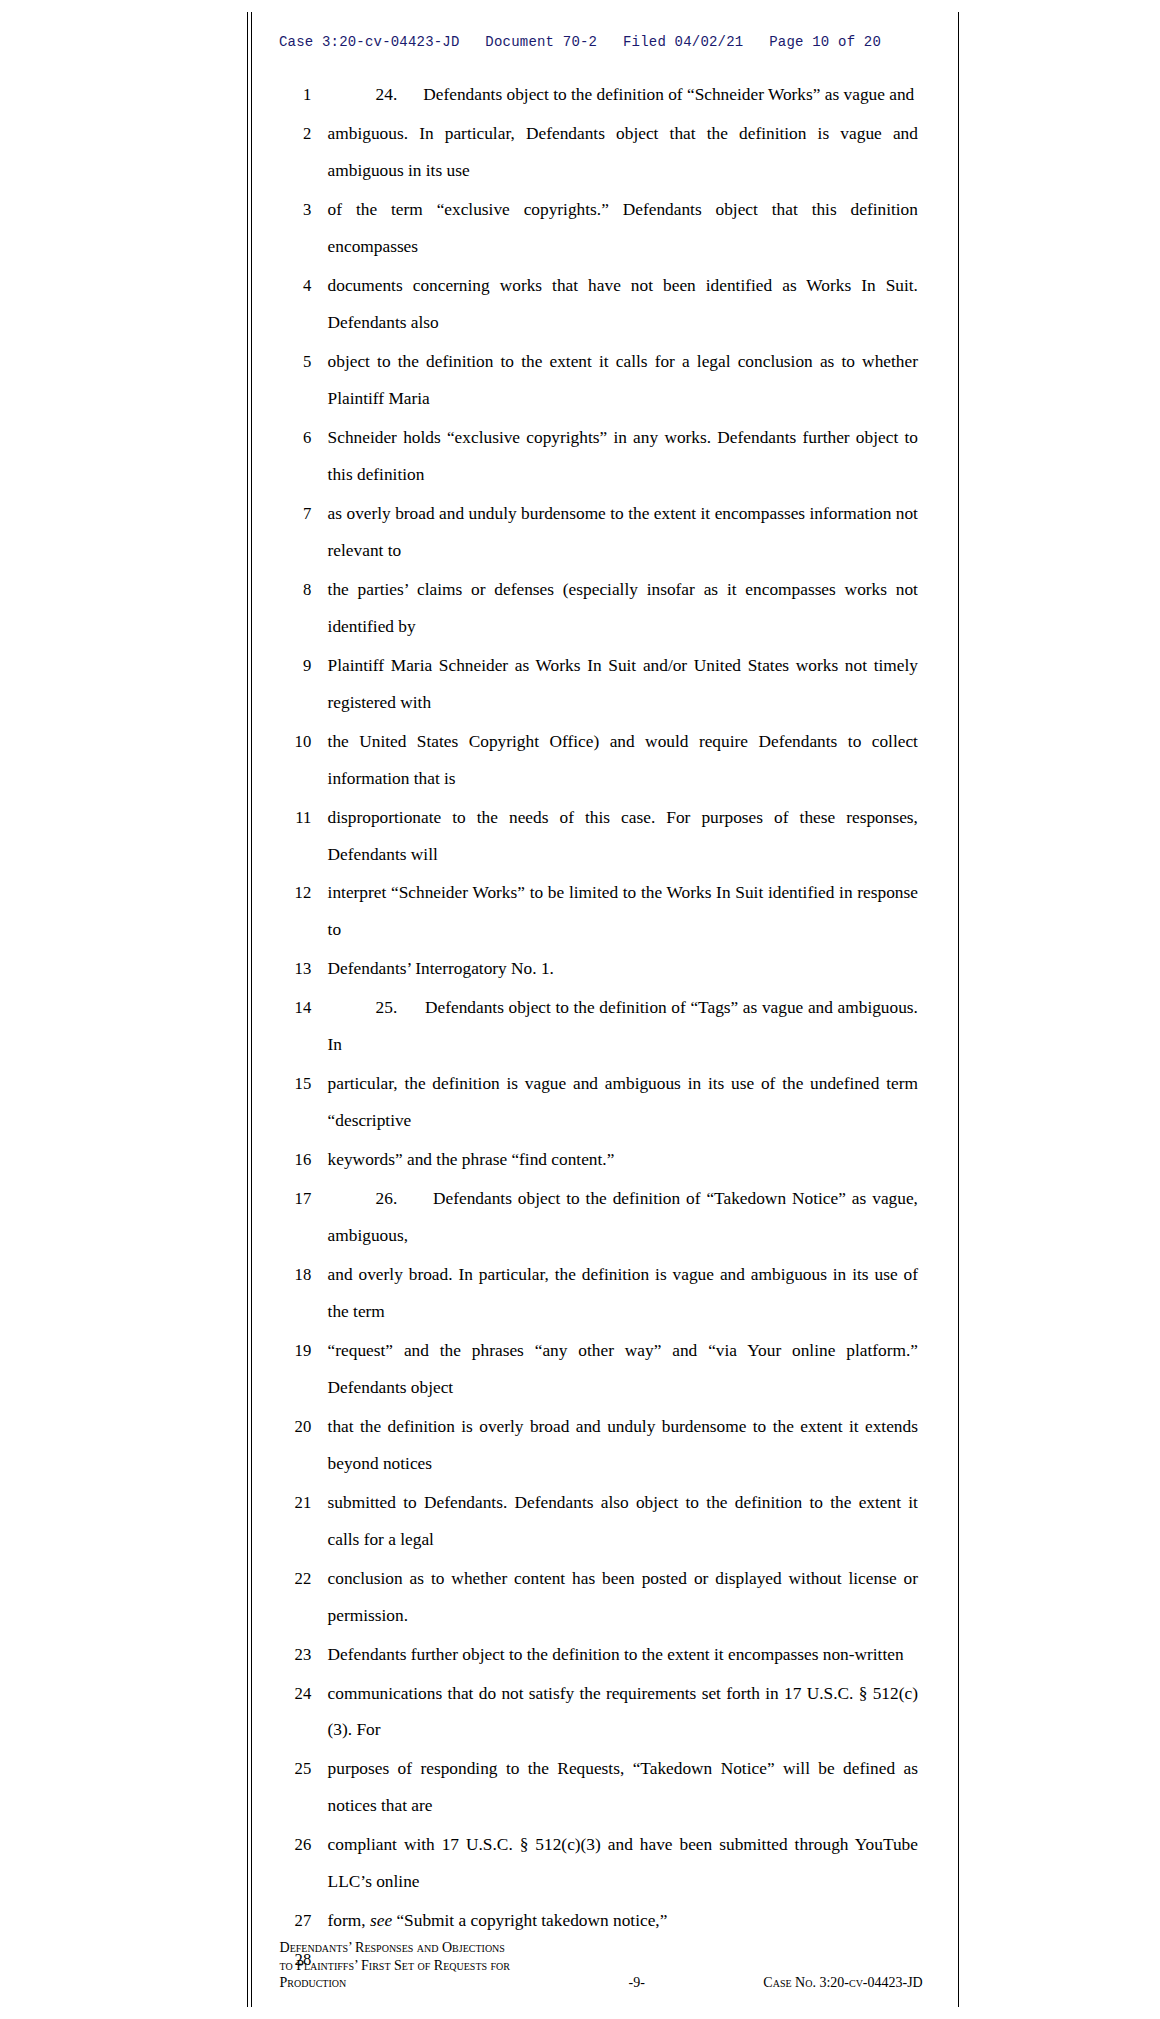Case 3:20-cv-04423-JD Document 70-2 Filed 04/02/21 Page 10 of 20
| 1 | 24. Defendants object to the definition of “Schneider Works” as vague and |
| 2 | ambiguous. In particular, Defendants object that the definition is vague and ambiguous in its use |
| 3 | of the term “exclusive copyrights.” Defendants object that this definition encompasses |
| 4 | documents concerning works that have not been identified as Works In Suit. Defendants also |
| 5 | object to the definition to the extent it calls for a legal conclusion as to whether Plaintiff Maria |
| 6 | Schneider holds “exclusive copyrights” in any works. Defendants further object to this definition |
| 7 | as overly broad and unduly burdensome to the extent it encompasses information not relevant to |
| 8 | the parties’ claims or defenses (especially insofar as it encompasses works not identified by |
| 9 | Plaintiff Maria Schneider as Works In Suit and/or United States works not timely registered with |
| 10 | the United States Copyright Office) and would require Defendants to collect information that is |
| 11 | disproportionate to the needs of this case. For purposes of these responses, Defendants will |
| 12 | interpret “Schneider Works” to be limited to the Works In Suit identified in response to |
| 13 | Defendants’ Interrogatory No. 1. |
| 14 | 25. Defendants object to the definition of “Tags” as vague and ambiguous. In |
| 15 | particular, the definition is vague and ambiguous in its use of the undefined term “descriptive |
| 16 | keywords” and the phrase “find content.” |
| 17 | 26. Defendants object to the definition of “Takedown Notice” as vague, ambiguous, |
| 18 | and overly broad. In particular, the definition is vague and ambiguous in its use of the term |
| 19 | “request” and the phrases “any other way” and “via Your online platform.” Defendants object |
| 20 | that the definition is overly broad and unduly burdensome to the extent it extends beyond notices |
| 21 | submitted to Defendants. Defendants also object to the definition to the extent it calls for a legal |
| 22 | conclusion as to whether content has been posted or displayed without license or permission. |
| 23 | Defendants further object to the definition to the extent it encompasses non-written |
| 24 | communications that do not satisfy the requirements set forth in 17 U.S.C. § 512(c)(3). For |
| 25 | purposes of responding to the Requests, “Takedown Notice” will be defined as notices that are |
| 26 | compliant with 17 U.S.C. § 512(c)(3) and have been submitted through YouTube LLC’s online |
| 27 | form, see “Submit a copyright takedown notice,” |
| 28 | |
Defendants’ Responses and Objections
to Plaintiffs’ First Set of Requests for
Production
-9-
Case No. 3:20-cv-04423-JD